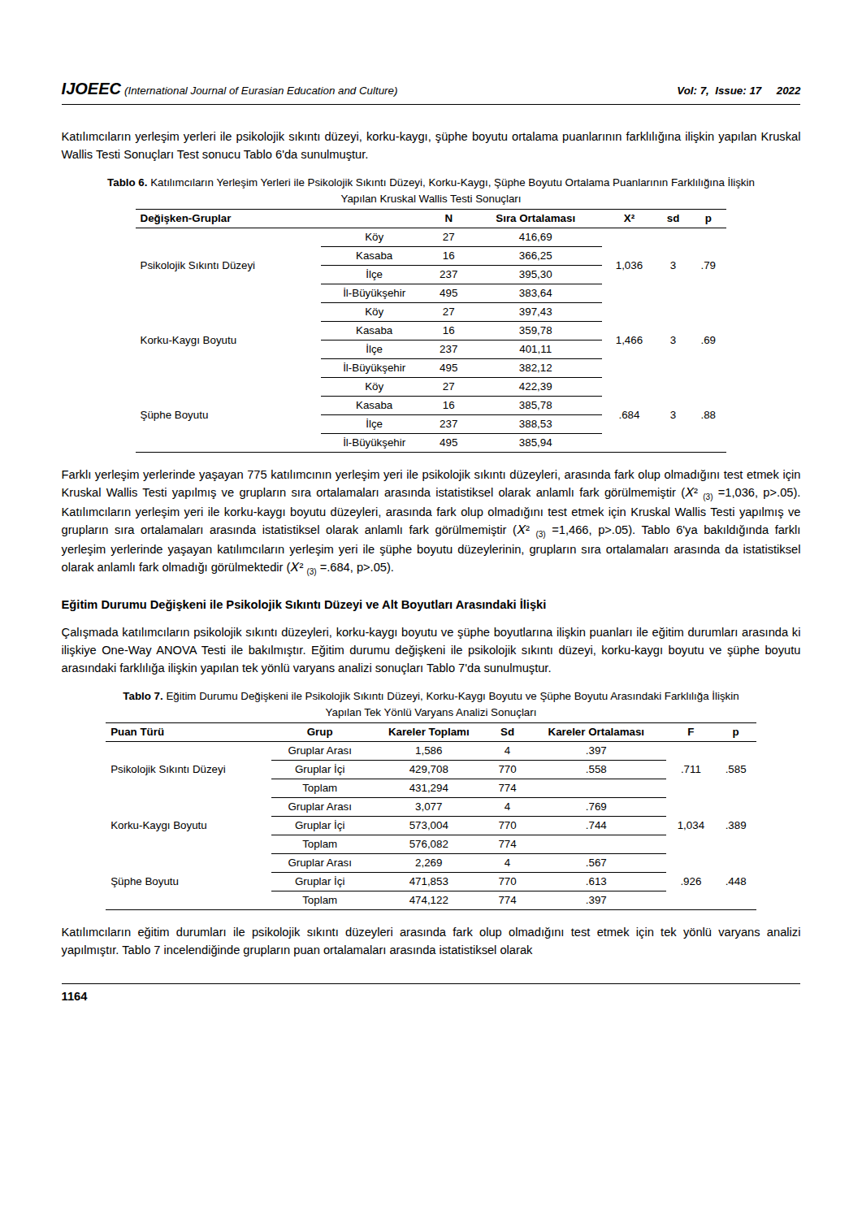IJOEEC (International Journal of Eurasian Education and Culture)
Vol: 7, Issue: 17 2022
Katılımcıların yerleşim yerleri ile psikolojik sıkıntı düzeyi, korku-kaygı, şüphe boyutu ortalama puanlarının farklılığına ilişkin yapılan Kruskal Wallis Testi Sonuçları Test sonucu Tablo 6'da sunulmuştur.
Tablo 6. Katılımcıların Yerleşim Yerleri ile Psikolojik Sıkıntı Düzeyi, Korku-Kaygı, Şüphe Boyutu Ortalama Puanlarının Farklılığına İlişkin Yapılan Kruskal Wallis Testi Sonuçları
| Değişken-Gruplar | | N | Sıra Ortalaması | X² | sd | p |
| --- | --- | --- | --- | --- | --- | --- |
| Psikolojik Sıkıntı Düzeyi | Köy | 27 | 416,69 | 1,036 | 3 | .79 |
| Kasaba | 16 | 366,25 |
| İlçe | 237 | 395,30 |
| İl-Büyükşehir | 495 | 383,64 |
| Korku-Kaygı Boyutu | Köy | 27 | 397,43 | 1,466 | 3 | .69 |
| Kasaba | 16 | 359,78 |
| İlçe | 237 | 401,11 |
| İl-Büyükşehir | 495 | 382,12 |
| Şüphe Boyutu | Köy | 27 | 422,39 | .684 | 3 | .88 |
| Kasaba | 16 | 385,78 |
| İlçe | 237 | 388,53 |
| İl-Büyükşehir | 495 | 385,94 |
Farklı yerleşim yerlerinde yaşayan 775 katılımcının yerleşim yeri ile psikolojik sıkıntı düzeyleri, arasında fark olup olmadığını test etmek için Kruskal Wallis Testi yapılmış ve grupların sıra ortalamaları arasında istatistiksel olarak anlamlı fark görülmemiştir (𝑋² (3) =1,036, p>.05). Katılımcıların yerleşim yeri ile korku-kaygı boyutu düzeyleri, arasında fark olup olmadığını test etmek için Kruskal Wallis Testi yapılmış ve grupların sıra ortalamaları arasında istatistiksel olarak anlamlı fark görülmemiştir (𝑋² (3) =1,466, p>.05). Tablo 6'ya bakıldığında farklı yerleşim yerlerinde yaşayan katılımcıların yerleşim yeri ile şüphe boyutu düzeylerinin, grupların sıra ortalamaları arasında da istatistiksel olarak anlamlı fark olmadığı görülmektedir (𝑋² (3) =.684, p>.05).
Eğitim Durumu Değişkeni ile Psikolojik Sıkıntı Düzeyi ve Alt Boyutları Arasındaki İlişki
Çalışmada katılımcıların psikolojik sıkıntı düzeyleri, korku-kaygı boyutu ve şüphe boyutlarına ilişkin puanları ile eğitim durumları arasında ki ilişkiye One-Way ANOVA Testi ile bakılmıştır. Eğitim durumu değişkeni ile psikolojik sıkıntı düzeyi, korku-kaygı boyutu ve şüphe boyutu arasındaki farklılığa ilişkin yapılan tek yönlü varyans analizi sonuçları Tablo 7'da sunulmuştur.
Tablo 7. Eğitim Durumu Değişkeni ile Psikolojik Sıkıntı Düzeyi, Korku-Kaygı Boyutu ve Şüphe Boyutu Arasındaki Farklılığa İlişkin Yapılan Tek Yönlü Varyans Analizi Sonuçları
| Puan Türü | Grup | Kareler Toplamı | Sd | Kareler Ortalaması | F | p |
| --- | --- | --- | --- | --- | --- | --- |
| Psikolojik Sıkıntı Düzeyi | Gruplar Arası | 1,586 | 4 | .397 | .711 | .585 |
| Gruplar İçi | 429,708 | 770 | .558 |
| Toplam | 431,294 | 774 | |
| Korku-Kaygı Boyutu | Gruplar Arası | 3,077 | 4 | .769 | 1,034 | .389 |
| Gruplar İçi | 573,004 | 770 | .744 |
| Toplam | 576,082 | 774 | |
| Şüphe Boyutu | Gruplar Arası | 2,269 | 4 | .567 | .926 | .448 |
| Gruplar İçi | 471,853 | 770 | .613 |
| Toplam | 474,122 | 774 | .397 |
Katılımcıların eğitim durumları ile psikolojik sıkıntı düzeyleri arasında fark olup olmadığını test etmek için tek yönlü varyans analizi yapılmıştır. Tablo 7 incelendiğinde grupların puan ortalamaları arasında istatistiksel olarak
1164